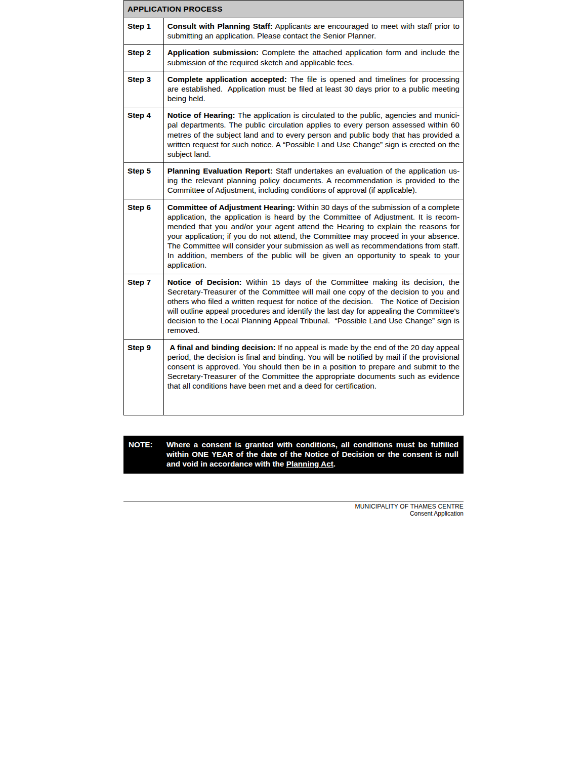| APPLICATION PROCESS |
| --- |
| Step 1 | Consult with Planning Staff: Applicants are encouraged to meet with staff prior to submitting an application. Please contact the Senior Planner. |
| Step 2 | Application submission: Complete the attached application form and include the submission of the required sketch and applicable fees . |
| Step 3 | Complete application accepted: The file is opened and timelines for processing are established. Application must be filed at least 30 days prior to a public meeting being held. |
| Step 4 | Notice of Hearing: The application is circulated to the public, agencies and municipal departments. The public circulation applies to every person assessed within 60 metres of the subject land and to every person and public body that has provided a written request for such notice. A “Possible Land Use Change” sign is erected on the subject land. |
| Step 5 | Planning Evaluation Report: Staff undertakes an evaluation of the application using the relevant planning policy documents. A recommendation is provided to the Committee of Adjustment, including conditions of approval (if applicable). |
| Step 6 | Committee of Adjustment Hearing: Within 30 days of the submission of a complete application, the application is heard by the Committee of Adjustment. It is recommended that you and/or your agent attend the Hearing to explain the reasons for your application; if you do not attend, the Committee may proceed in your absence. The Committee will consider your submission as well as recommendations from staff. In addition, members of the public will be given an opportunity to speak to your application. |
| Step 7 | Notice of Decision: Within 15 days of the Committee making its decision, the Secretary-Treasurer of the Committee will mail one copy of the decision to you and others who filed a written request for notice of the decision. The Notice of Decision will outline appeal procedures and identify the last day for appealing the Committee's decision to the Local Planning Appeal Tribunal. “Possible Land Use Change” sign is removed. |
| Step 9 | A final and binding decision: If no appeal is made by the end of the 20 day appeal period, the decision is final and binding. You will be notified by mail if the provisional consent is approved. You should then be in a position to prepare and submit to the Secretary-Treasurer of the Committee the appropriate documents such as evidence that all conditions have been met and a deed for certification. |
| NOTE: | Where a consent is granted with conditions, all conditions must be fulfilled within ONE YEAR of the date of the Notice of Decision or the consent is null and void in accordance with the Planning Act . |
MUNICIPALITY OF THAMES CENTRE
Consent Application